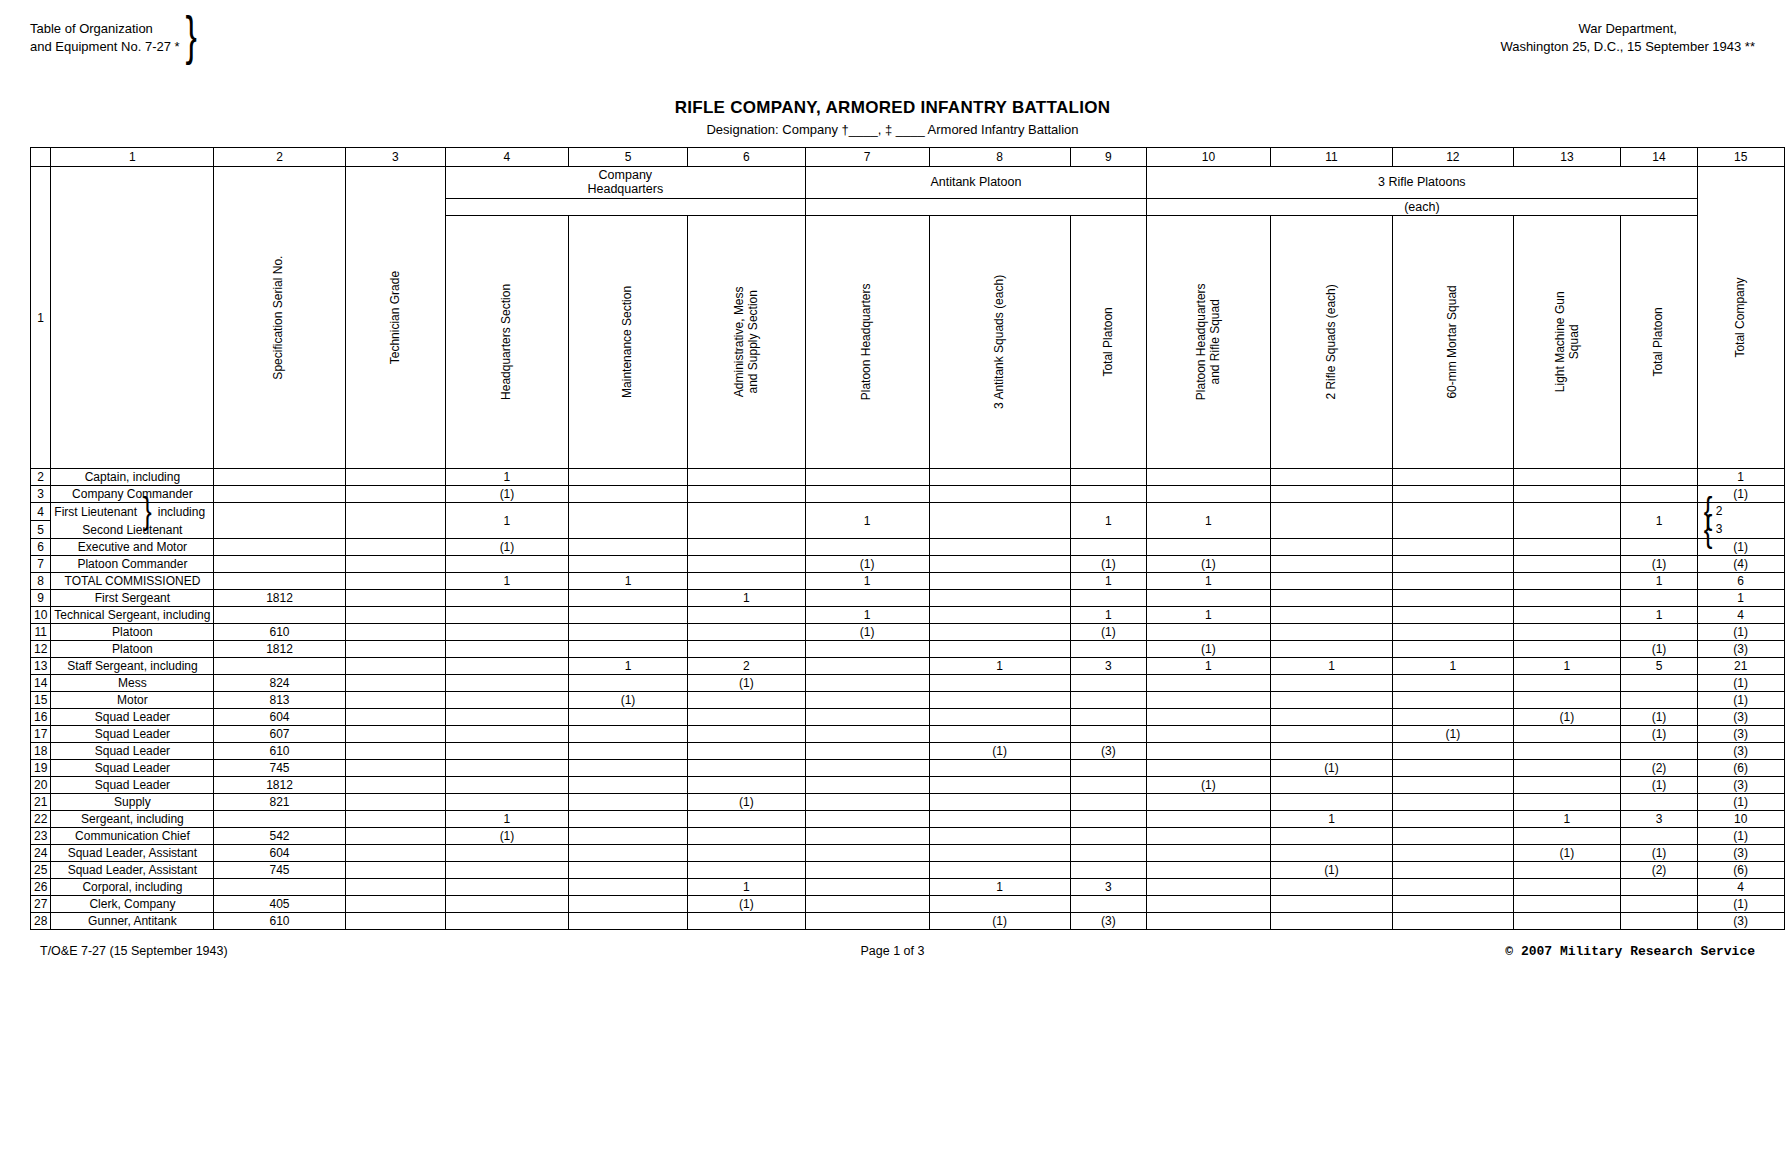Table of Organization
and Equipment No. 7-27 *
}
War Department,
Washington 25, D.C., 15 September 1943 **
RIFLE COMPANY, ARMORED INFANTRY BATTALION
Designation: Company †____, ‡ ____ Armored Infantry Battalion
| | 1 | 2 | 3 | 4 | 5 | 6 | 7 | 8 | 9 | 10 | 11 | 12 | 13 | 14 | 15 |
| 1 | | Specification Serial No. | Technician Grade | Company Headquarters | Antitank Platoon | 3 Rifle Platoons | Total Company |
| | | (each) |
| Headquarters Section | Maintenance Section | Administrative, Mess and Supply Section | Platoon Headquarters | 3 Antitank Squads (each) | Total Platoon | Platoon Headquarters and Rifle Squad | 2 Rifle Squads (each) | 60-mm Mortar Squad | Light Machine Gun Squad | Total Platoon |
| 2 | Captain, including | | | 1 | | | | | | | | | | | 1 |
| 3 | Company Commander | | | (1) | | | | | | | | | | | (1) |
| 4 | First Lieutenant } including | | | 1 | | | 1 | | 1 | 1 | | | | 1 | { 2 |
| 5 | Second Lieutenant | { 3 |
| 6 | Executive and Motor | | | (1) | | | | | | | | | | | (1) |
| 7 | Platoon Commander | | | | | | (1) | | (1) | (1) | | | | (1) | (4) |
| 8 | TOTAL COMMISSIONED | | | 1 | 1 | | 1 | | 1 | 1 | | | | 1 | 6 |
| 9 | First Sergeant | 1812 | | | | 1 | | | | | | | | | 1 |
| 10 | Technical Sergeant, including | | | | | | 1 | | 1 | 1 | | | | 1 | 4 |
| 11 | Platoon | 610 | | | | | (1) | | (1) | | | | | | (1) |
| 12 | Platoon | 1812 | | | | | | | | (1) | | | | (1) | (3) |
| 13 | Staff Sergeant, including | | | | 1 | 2 | | 1 | 3 | 1 | 1 | 1 | 1 | 5 | 21 |
| 14 | Mess | 824 | | | | (1) | | | | | | | | | (1) |
| 15 | Motor | 813 | | | (1) | | | | | | | | | | (1) |
| 16 | Squad Leader | 604 | | | | | | | | | | | (1) | (1) | (3) |
| 17 | Squad Leader | 607 | | | | | | | | | | (1) | | (1) | (3) |
| 18 | Squad Leader | 610 | | | | | | (1) | (3) | | | | | | (3) |
| 19 | Squad Leader | 745 | | | | | | | | | (1) | | | (2) | (6) |
| 20 | Squad Leader | 1812 | | | | | | | | (1) | | | | (1) | (3) |
| 21 | Supply | 821 | | | | (1) | | | | | | | | | (1) |
| 22 | Sergeant, including | | | 1 | | | | | | | 1 | | 1 | 3 | 10 |
| 23 | Communication Chief | 542 | | (1) | | | | | | | | | | | (1) |
| 24 | Squad Leader, Assistant | 604 | | | | | | | | | | | (1) | (1) | (3) |
| 25 | Squad Leader, Assistant | 745 | | | | | | | | | (1) | | | (2) | (6) |
| 26 | Corporal, including | | | | | 1 | | 1 | 3 | | | | | | 4 |
| 27 | Clerk, Company | 405 | | | | (1) | | | | | | | | | (1) |
| 28 | Gunner, Antitank | 610 | | | | | | (1) | (3) | | | | | | (3) |
T/O&E 7-27 (15 September 1943) Page 1 of 3 © 2007 Military Research Service